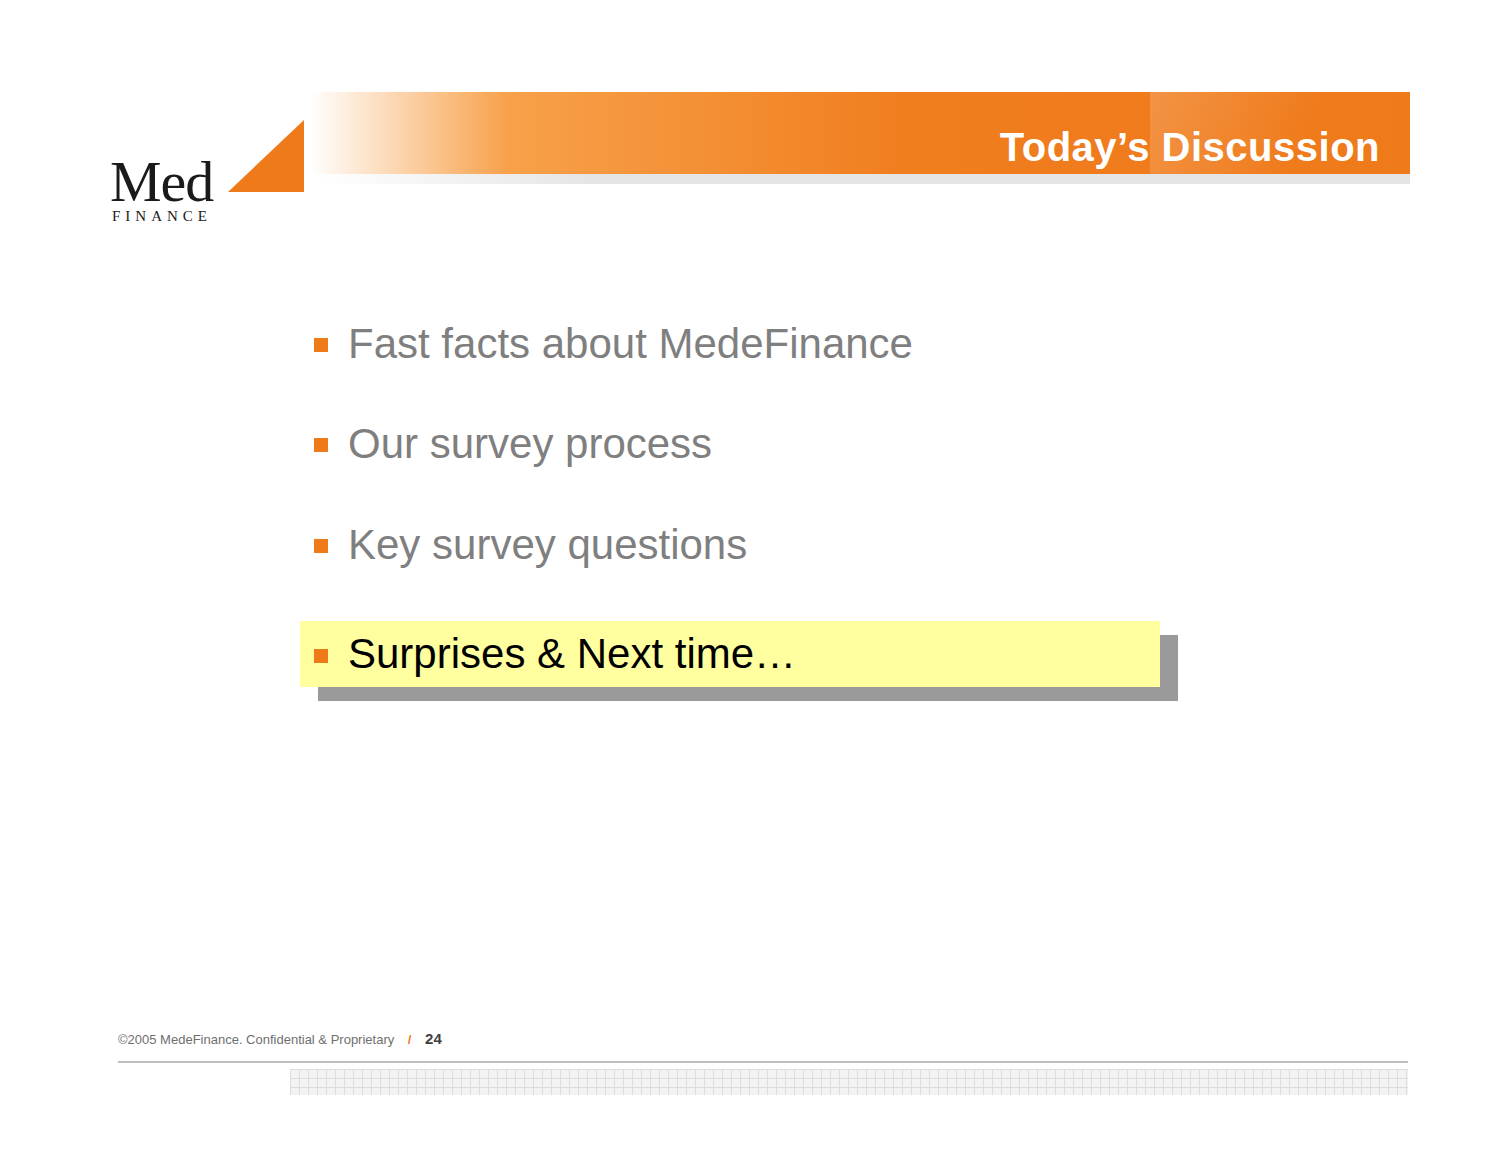Today’s Discussion
e
Med
FINANCE
Fast facts about MedeFinance
Our survey process
Key survey questions
Surprises & Next time…
©2005 MedeFinance. Confidential & Proprietary / 24